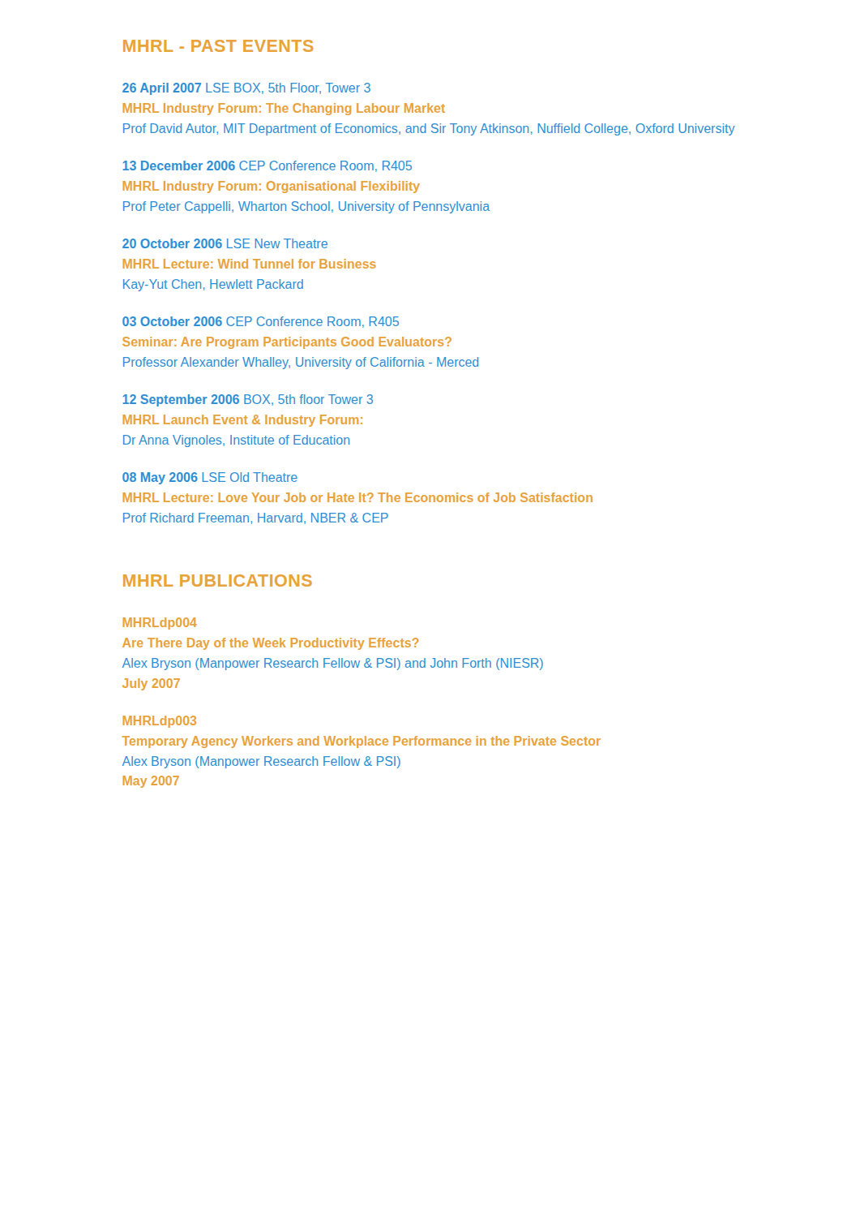MHRL - PAST EVENTS
26 April 2007 LSE BOX, 5th Floor, Tower 3
MHRL Industry Forum: The Changing Labour Market
Prof David Autor, MIT Department of Economics, and Sir Tony Atkinson, Nuffield College, Oxford University
13 December 2006 CEP Conference Room, R405
MHRL Industry Forum: Organisational Flexibility
Prof Peter Cappelli, Wharton School, University of Pennsylvania
20 October 2006 LSE New Theatre
MHRL Lecture: Wind Tunnel for Business
Kay-Yut Chen, Hewlett Packard
03 October 2006 CEP Conference Room, R405
Seminar: Are Program Participants Good Evaluators?
Professor Alexander Whalley, University of California - Merced
12 September 2006 BOX, 5th floor Tower 3
MHRL Launch Event & Industry Forum:
Dr Anna Vignoles, Institute of Education
08 May 2006 LSE Old Theatre
MHRL Lecture: Love Your Job or Hate It? The Economics of Job Satisfaction
Prof Richard Freeman, Harvard, NBER & CEP
MHRL PUBLICATIONS
MHRLdp004
Are There Day of the Week Productivity Effects?
Alex Bryson (Manpower Research Fellow & PSI) and John Forth (NIESR)
July 2007
MHRLdp003
Temporary Agency Workers and Workplace Performance in the Private Sector
Alex Bryson (Manpower Research Fellow & PSI)
May 2007